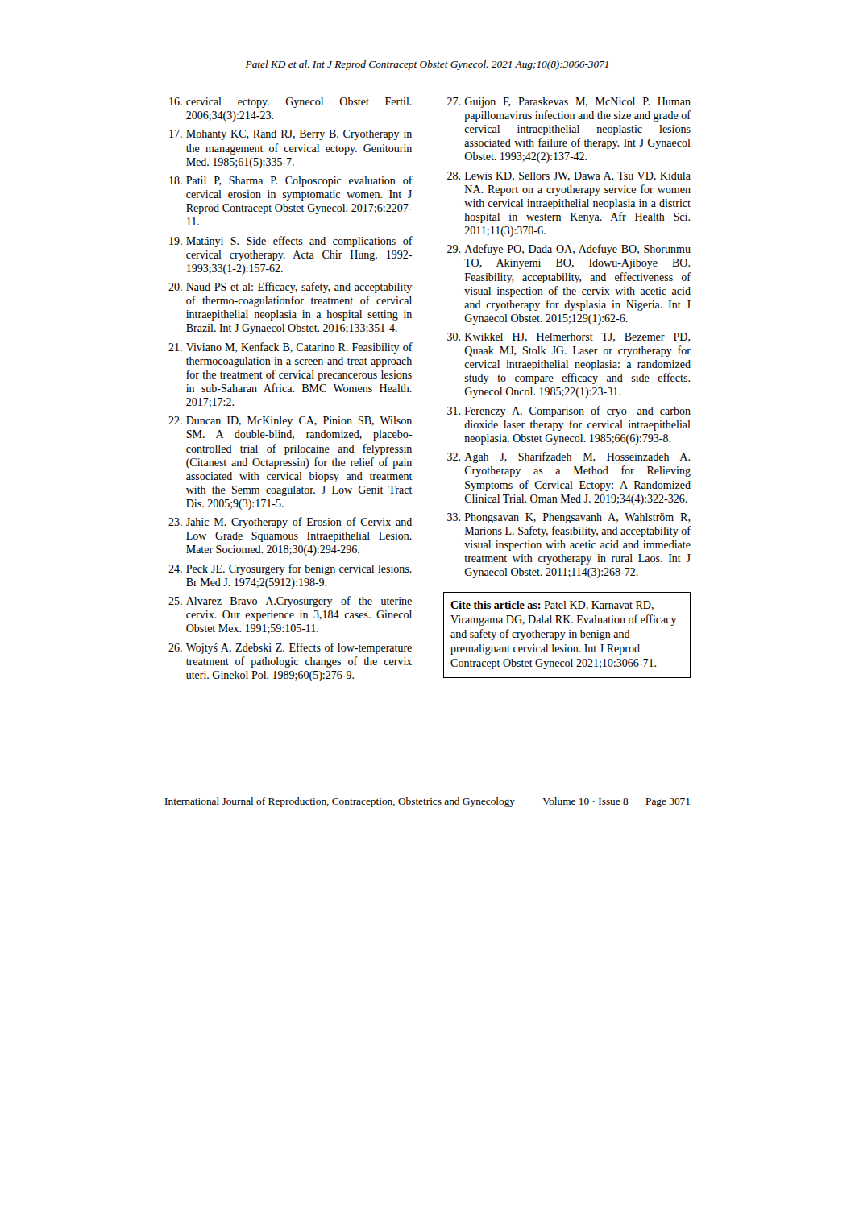Patel KD et al. Int J Reprod Contracept Obstet Gynecol. 2021 Aug;10(8):3066-3071
cervical ectopy. Gynecol Obstet Fertil. 2006;34(3):214-23.
Mohanty KC, Rand RJ, Berry B. Cryotherapy in the management of cervical ectopy. Genitourin Med. 1985;61(5):335-7.
Patil P, Sharma P. Colposcopic evaluation of cervical erosion in symptomatic women. Int J Reprod Contracept Obstet Gynecol. 2017;6:2207-11.
Matányi S. Side effects and complications of cervical cryotherapy. Acta Chir Hung. 1992-1993;33(1-2):157-62.
Naud PS et al: Efficacy, safety, and acceptability of thermo-coagulationfor treatment of cervical intraepithelial neoplasia in a hospital setting in Brazil. Int J Gynaecol Obstet. 2016;133:351-4.
Viviano M, Kenfack B, Catarino R. Feasibility of thermocoagulation in a screen-and-treat approach for the treatment of cervical precancerous lesions in sub-Saharan Africa. BMC Womens Health. 2017;17:2.
Duncan ID, McKinley CA, Pinion SB, Wilson SM. A double-blind, randomized, placebo-controlled trial of prilocaine and felypressin (Citanest and Octapressin) for the relief of pain associated with cervical biopsy and treatment with the Semm coagulator. J Low Genit Tract Dis. 2005;9(3):171-5.
Jahic M. Cryotherapy of Erosion of Cervix and Low Grade Squamous Intraepithelial Lesion. Mater Sociomed. 2018;30(4):294-296.
Peck JE. Cryosurgery for benign cervical lesions. Br Med J. 1974;2(5912):198-9.
Alvarez Bravo A.Cryosurgery of the uterine cervix. Our experience in 3,184 cases. Ginecol Obstet Mex. 1991;59:105-11.
Wojtyś A, Zdebski Z. Effects of low-temperature treatment of pathologic changes of the cervix uteri. Ginekol Pol. 1989;60(5):276-9.
Guijon F, Paraskevas M, McNicol P. Human papillomavirus infection and the size and grade of cervical intraepithelial neoplastic lesions associated with failure of therapy. Int J Gynaecol Obstet. 1993;42(2):137-42.
Lewis KD, Sellors JW, Dawa A, Tsu VD, Kidula NA. Report on a cryotherapy service for women with cervical intraepithelial neoplasia in a district hospital in western Kenya. Afr Health Sci. 2011;11(3):370-6.
Adefuye PO, Dada OA, Adefuye BO, Shorunmu TO, Akinyemi BO, Idowu-Ajiboye BO. Feasibility, acceptability, and effectiveness of visual inspection of the cervix with acetic acid and cryotherapy for dysplasia in Nigeria. Int J Gynaecol Obstet. 2015;129(1):62-6.
Kwikkel HJ, Helmerhorst TJ, Bezemer PD, Quaak MJ, Stolk JG. Laser or cryotherapy for cervical intraepithelial neoplasia: a randomized study to compare efficacy and side effects. Gynecol Oncol. 1985;22(1):23-31.
Ferenczy A. Comparison of cryo- and carbon dioxide laser therapy for cervical intraepithelial neoplasia. Obstet Gynecol. 1985;66(6):793-8.
Agah J, Sharifzadeh M, Hosseinzadeh A. Cryotherapy as a Method for Relieving Symptoms of Cervical Ectopy: A Randomized Clinical Trial. Oman Med J. 2019;34(4):322-326.
Phongsavan K, Phengsavanh A, Wahlström R, Marions L. Safety, feasibility, and acceptability of visual inspection with acetic acid and immediate treatment with cryotherapy in rural Laos. Int J Gynaecol Obstet. 2011;114(3):268-72.
Cite this article as: Patel KD, Karnavat RD, Viramgama DG, Dalal RK. Evaluation of efficacy and safety of cryotherapy in benign and premalignant cervical lesion. Int J Reprod Contracept Obstet Gynecol 2021;10:3066-71.
International Journal of Reproduction, Contraception, Obstetrics and Gynecology
Volume 10 · Issue 8Page 3071